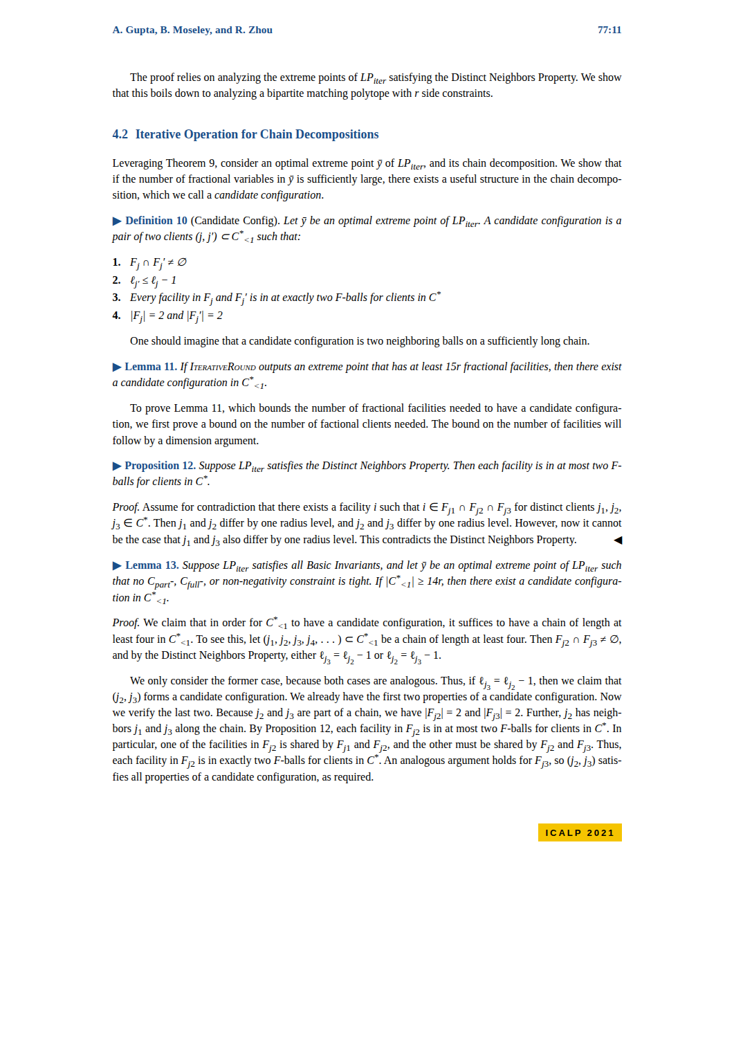A. Gupta, B. Moseley, and R. Zhou 77:11
The proof relies on analyzing the extreme points of LPiter satisfying the Distinct Neighbors Property. We show that this boils down to analyzing a bipartite matching polytope with r side constraints.
4.2 Iterative Operation for Chain Decompositions
Leveraging Theorem 9, consider an optimal extreme point ȳ of LPiter, and its chain decomposition. We show that if the number of fractional variables in ȳ is sufficiently large, there exists a useful structure in the chain decomposition, which we call a candidate configuration.
▶Definition 10 (Candidate Config). Let ȳ be an optimal extreme point of LPiter. A candidate configuration is a pair of two clients (j, j′) ⊂ C*<1 such that:
Fj ∩ Fj′ ≠ ∅
ℓj′ ≤ ℓj − 1
Every facility in Fj and Fj′ is in at exactly two F-balls for clients in C*
|Fj| = 2 and |Fj′| = 2
One should imagine that a candidate configuration is two neighboring balls on a sufficiently long chain.
▶Lemma 11. If Iterative Round outputs an extreme point that has at least 15r fractional facilities, then there exist a candidate configuration in C*<1.
To prove Lemma 11, which bounds the number of fractional facilities needed to have a candidate configuration, we first prove a bound on the number of factional clients needed. The bound on the number of facilities will follow by a dimension argument.
▶Proposition 12. Suppose LPiter satisfies the Distinct Neighbors Property. Then each facility is in at most two F-balls for clients in C*.
Proof. Assume for contradiction that there exists a facility i such that i ∈ Fj1 ∩ Fj2 ∩ Fj3 for distinct clients j1, j2, j3 ∈ C*. Then j1 and j2 differ by one radius level, and j2 and j3 differ by one radius level. However, now it cannot be the case that j1 and j3 also differ by one radius level. This contradicts the Distinct Neighbors Property. ◀
▶Lemma 13. Suppose LPiter satisfies all Basic Invariants, and let ȳ be an optimal extreme point of LPiter such that no Cpart-, Cfull-, or non-negativity constraint is tight. If |C*<1| ≥ 14r, then there exist a candidate configuration in C*<1.
Proof. We claim that in order for C*<1 to have a candidate configuration, it suffices to have a chain of length at least four in C*<1. To see this, let (j1, j2, j3, j4, . . . ) ⊂ C*<1 be a chain of length at least four. Then Fj2 ∩ Fj3 ≠ ∅, and by the Distinct Neighbors Property, either ℓj3 = ℓj2 − 1 or ℓj2 = ℓj3 − 1.
We only consider the former case, because both cases are analogous. Thus, if ℓj3 = ℓj2 − 1, then we claim that (j2, j3) forms a candidate configuration. We already have the first two properties of a candidate configuration. Now we verify the last two. Because j2 and j3 are part of a chain, we have |Fj2| = 2 and |Fj3| = 2. Further, j2 has neighbors j1 and j3 along the chain. By Proposition 12, each facility in Fj2 is in at most two F-balls for clients in C*. In particular, one of the facilities in Fj2 is shared by Fj1 and Fj2, and the other must be shared by Fj2 and Fj3. Thus, each facility in Fj2 is in exactly two F-balls for clients in C*. An analogous argument holds for Fj3, so (j2, j3) satisfies all properties of a candidate configuration, as required.
ICALP 2021